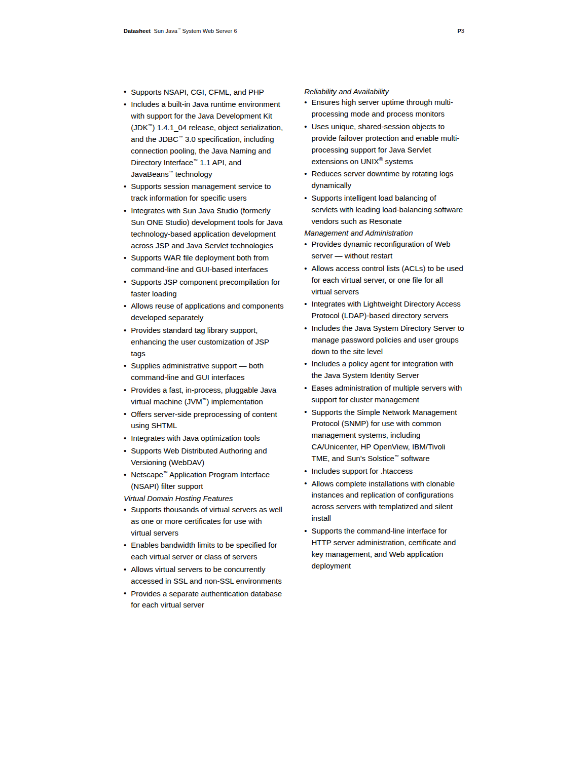Datasheet Sun Java™ System Web Server 6
P3
Supports NSAPI, CGI, CFML, and PHP
Includes a built-in Java runtime environment with support for the Java Development Kit (JDK™) 1.4.1_04 release, object serialization, and the JDBC™ 3.0 specification, including connection pooling, the Java Naming and Directory Interface™ 1.1 API, and JavaBeans™ technology
Supports session management service to track information for specific users
Integrates with Sun Java Studio (formerly Sun ONE Studio) development tools for Java technology-based application development across JSP and Java Servlet technologies
Supports WAR file deployment both from command-line and GUI-based interfaces
Supports JSP component precompilation for faster loading
Allows reuse of applications and components developed separately
Provides standard tag library support, enhancing the user customization of JSP tags
Supplies administrative support — both command-line and GUI interfaces
Provides a fast, in-process, pluggable Java virtual machine (JVM™) implementation
Offers server-side preprocessing of content using SHTML
Integrates with Java optimization tools
Supports Web Distributed Authoring and Versioning (WebDAV)
Netscape™ Application Program Interface (NSAPI) filter support
Virtual Domain Hosting Features
Supports thousands of virtual servers as well as one or more certificates for use with virtual servers
Enables bandwidth limits to be specified for each virtual server or class of servers
Allows virtual servers to be concurrently accessed in SSL and non-SSL environments
Provides a separate authentication database for each virtual server
Reliability and Availability
Ensures high server uptime through multi-processing mode and process monitors
Uses unique, shared-session objects to provide failover protection and enable multi-processing support for Java Servlet extensions on UNIX® systems
Reduces server downtime by rotating logs dynamically
Supports intelligent load balancing of servlets with leading load-balancing software vendors such as Resonate
Management and Administration
Provides dynamic reconfiguration of Web server — without restart
Allows access control lists (ACLs) to be used for each virtual server, or one file for all virtual servers
Integrates with Lightweight Directory Access Protocol (LDAP)-based directory servers
Includes the Java System Directory Server to manage password policies and user groups down to the site level
Includes a policy agent for integration with the Java System Identity Server
Eases administration of multiple servers with support for cluster management
Supports the Simple Network Management Protocol (SNMP) for use with common management systems, including CA/Unicenter, HP OpenView, IBM/Tivoli TME, and Sun's Solstice™ software
Includes support for .htaccess
Allows complete installations with clonable instances and replication of configurations across servers with templatized and silent install
Supports the command-line interface for HTTP server administration, certificate and key management, and Web application deployment